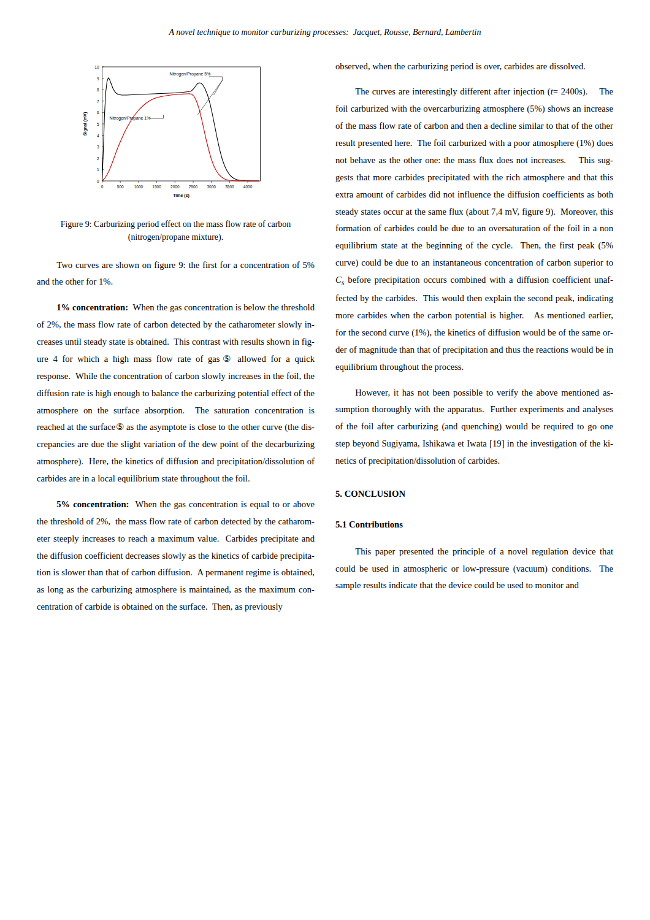A novel technique to monitor carburizing processes: Jacquet, Rousse, Bernard, Lambertin
10 9 8 7 6 5 4 3 2 1 0 Signal (mV) 0 500 1000 1500 2000 2500 3000 3500 4000 Time (s) Nitrogen/Propane 5% Nitrogen/Propane 1%
Figure 9: Carburizing period effect on the mass flow rate of carbon (nitrogen/propane mixture).
Two curves are shown on figure 9: the first for a concentration of 5% and the other for 1%.
1% concentration: When the gas concentration is below the threshold of 2%, the mass flow rate of carbon detected by the catharometer slowly increases until steady state is obtained. This contrast with results shown in figure 4 for which a high mass flow rate of gas⑤ allowed for a quick response. While the concentration of carbon slowly increases in the foil, the diffusion rate is high enough to balance the carburizing potential effect of the atmosphere on the surface absorption. The saturation concentration is reached at the surface⑤ as the asymptote is close to the other curve (the discrepancies are due the slight variation of the dew point of the decarburizing atmosphere). Here, the kinetics of diffusion and precipitation/dissolution of carbides are in a local equilibrium state throughout the foil.
5% concentration: When the gas concentration is equal to or above the threshold of 2%, the mass flow rate of carbon detected by the catharometer steeply increases to reach a maximum value. Carbides precipitate and the diffusion coefficient decreases slowly as the kinetics of carbide precipitation is slower than that of carbon diffusion. A permanent regime is obtained, as long as the carburizing atmosphere is maintained, as the maximum concentration of carbide is obtained on the surface. Then, as previously
observed, when the carburizing period is over, carbides are dissolved.
The curves are interestingly different after injection (t= 2400s). The foil carburized with the overcarburizing atmosphere (5%) shows an increase of the mass flow rate of carbon and then a decline similar to that of the other result presented here. The foil carburized with a poor atmosphere (1%) does not behave as the other one: the mass flux does not increases. This suggests that more carbides precipitated with the rich atmosphere and that this extra amount of carbides did not influence the diffusion coefficients as both steady states occur at the same flux (about 7,4 mV, figure 9). Moreover, this formation of carbides could be due to an oversaturation of the foil in a non equilibrium state at the beginning of the cycle. Then, the first peak (5% curve) could be due to an instantaneous concentration of carbon superior to Cs before precipitation occurs combined with a diffusion coefficient unaffected by the carbides. This would then explain the second peak, indicating more carbides when the carbon potential is higher. As mentioned earlier, for the second curve (1%), the kinetics of diffusion would be of the same order of magnitude than that of precipitation and thus the reactions would be in equilibrium throughout the process.
However, it has not been possible to verify the above mentioned assumption thoroughly with the apparatus. Further experiments and analyses of the foil after carburizing (and quenching) would be required to go one step beyond Sugiyama, Ishikawa et Iwata [19] in the investigation of the kinetics of precipitation/dissolution of carbides.
5. CONCLUSION
5.1 Contributions
This paper presented the principle of a novel regulation device that could be used in atmospheric or low-pressure (vacuum) conditions. The sample results indicate that the device could be used to monitor and